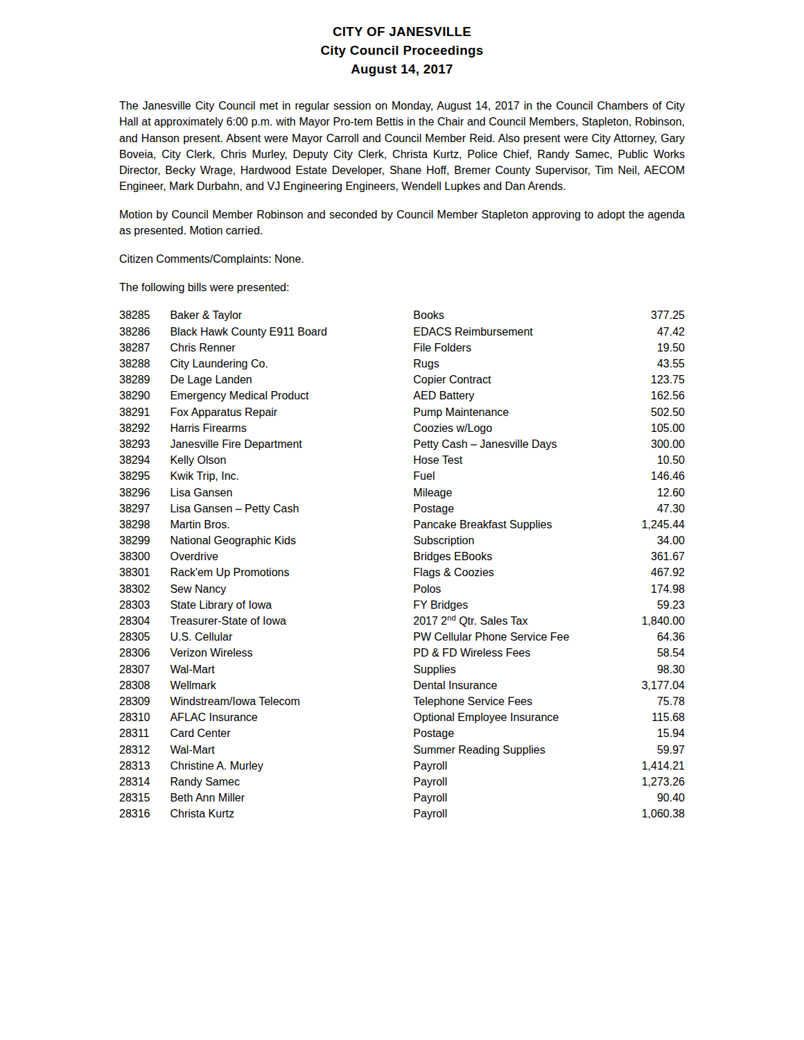CITY OF JANESVILLE
City Council Proceedings
August 14, 2017
The Janesville City Council met in regular session on Monday, August 14, 2017 in the Council Chambers of City Hall at approximately 6:00 p.m. with Mayor Pro-tem Bettis in the Chair and Council Members, Stapleton, Robinson, and Hanson present. Absent were Mayor Carroll and Council Member Reid. Also present were City Attorney, Gary Boveia, City Clerk, Chris Murley, Deputy City Clerk, Christa Kurtz, Police Chief, Randy Samec, Public Works Director, Becky Wrage, Hardwood Estate Developer, Shane Hoff, Bremer County Supervisor, Tim Neil, AECOM Engineer, Mark Durbahn, and VJ Engineering Engineers, Wendell Lupkes and Dan Arends.
Motion by Council Member Robinson and seconded by Council Member Stapleton approving to adopt the agenda as presented. Motion carried.
Citizen Comments/Complaints: None.
The following bills were presented:
| 38285 | Baker & Taylor | Books | 377.25 |
| 38286 | Black Hawk County E911 Board | EDACS Reimbursement | 47.42 |
| 38287 | Chris Renner | File Folders | 19.50 |
| 38288 | City Laundering Co. | Rugs | 43.55 |
| 38289 | De Lage Landen | Copier Contract | 123.75 |
| 38290 | Emergency Medical Product | AED Battery | 162.56 |
| 38291 | Fox Apparatus Repair | Pump Maintenance | 502.50 |
| 38292 | Harris Firearms | Coozies w/Logo | 105.00 |
| 38293 | Janesville Fire Department | Petty Cash – Janesville Days | 300.00 |
| 38294 | Kelly Olson | Hose Test | 10.50 |
| 38295 | Kwik Trip, Inc. | Fuel | 146.46 |
| 38296 | Lisa Gansen | Mileage | 12.60 |
| 38297 | Lisa Gansen – Petty Cash | Postage | 47.30 |
| 38298 | Martin Bros. | Pancake Breakfast Supplies | 1,245.44 |
| 38299 | National Geographic Kids | Subscription | 34.00 |
| 38300 | Overdrive | Bridges EBooks | 361.67 |
| 38301 | Rack'em Up Promotions | Flags & Coozies | 467.92 |
| 38302 | Sew Nancy | Polos | 174.98 |
| 28303 | State Library of Iowa | FY Bridges | 59.23 |
| 28304 | Treasurer-State of Iowa | 2017 2 nd Qtr. Sales Tax | 1,840.00 |
| 28305 | U.S. Cellular | PW Cellular Phone Service Fee | 64.36 |
| 28306 | Verizon Wireless | PD & FD Wireless Fees | 58.54 |
| 28307 | Wal-Mart | Supplies | 98.30 |
| 28308 | Wellmark | Dental Insurance | 3,177.04 |
| 28309 | Windstream/Iowa Telecom | Telephone Service Fees | 75.78 |
| 28310 | AFLAC Insurance | Optional Employee Insurance | 115.68 |
| 28311 | Card Center | Postage | 15.94 |
| 28312 | Wal-Mart | Summer Reading Supplies | 59.97 |
| 28313 | Christine A. Murley | Payroll | 1,414.21 |
| 28314 | Randy Samec | Payroll | 1,273.26 |
| 28315 | Beth Ann Miller | Payroll | 90.40 |
| 28316 | Christa Kurtz | Payroll | 1,060.38 |